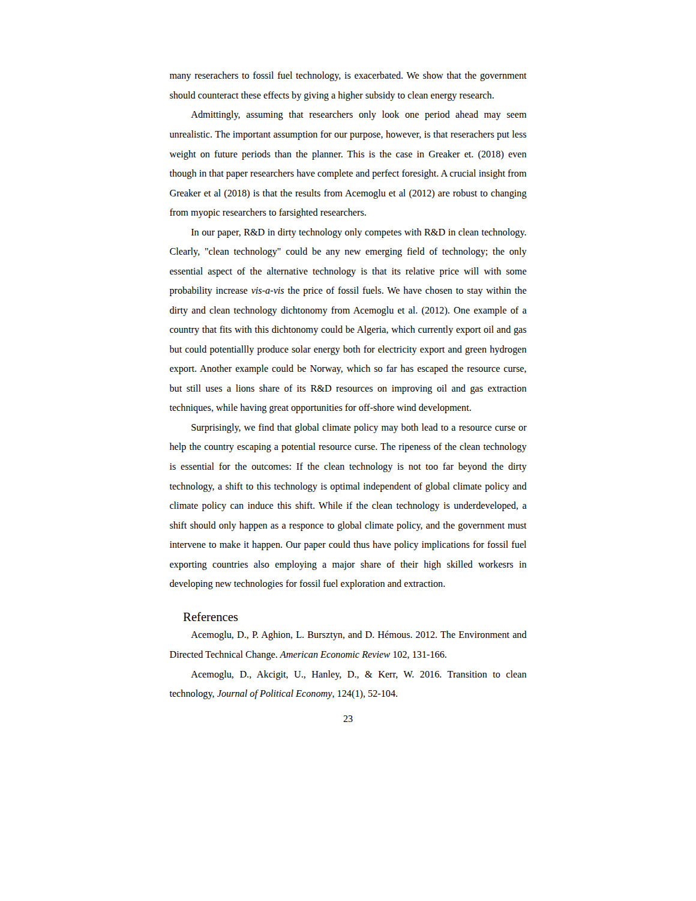many reserachers to fossil fuel technology, is exacerbated. We show that the government should counteract these effects by giving a higher subsidy to clean energy research.
Admittingly, assuming that researchers only look one period ahead may seem unrealistic. The important assumption for our purpose, however, is that reserachers put less weight on future periods than the planner. This is the case in Greaker et. (2018) even though in that paper researchers have complete and perfect foresight. A crucial insight from Greaker et al (2018) is that the results from Acemoglu et al (2012) are robust to changing from myopic researchers to farsighted researchers.
In our paper, R&D in dirty technology only competes with R&D in clean technology. Clearly, "clean technology" could be any new emerging field of technology; the only essential aspect of the alternative technology is that its relative price will with some probability increase vis-a-vis the price of fossil fuels. We have chosen to stay within the dirty and clean technology dichtonomy from Acemoglu et al. (2012). One example of a country that fits with this dichtonomy could be Algeria, which currently export oil and gas but could potentiallly produce solar energy both for electricity export and green hydrogen export. Another example could be Norway, which so far has escaped the resource curse, but still uses a lions share of its R&D resources on improving oil and gas extraction techniques, while having great opportunities for off-shore wind development.
Surprisingly, we find that global climate policy may both lead to a resource curse or help the country escaping a potential resource curse. The ripeness of the clean technology is essential for the outcomes: If the clean technology is not too far beyond the dirty technology, a shift to this technology is optimal independent of global climate policy and climate policy can induce this shift. While if the clean technology is underdeveloped, a shift should only happen as a responce to global climate policy, and the government must intervene to make it happen. Our paper could thus have policy implications for fossil fuel exporting countries also employing a major share of their high skilled workesrs in developing new technologies for fossil fuel exploration and extraction.
References
Acemoglu, D., P. Aghion, L. Bursztyn, and D. Hémous. 2012. The Environment and Directed Technical Change. American Economic Review 102, 131-166.
Acemoglu, D., Akcigit, U., Hanley, D., & Kerr, W. 2016. Transition to clean technology, Journal of Political Economy, 124(1), 52-104.
23